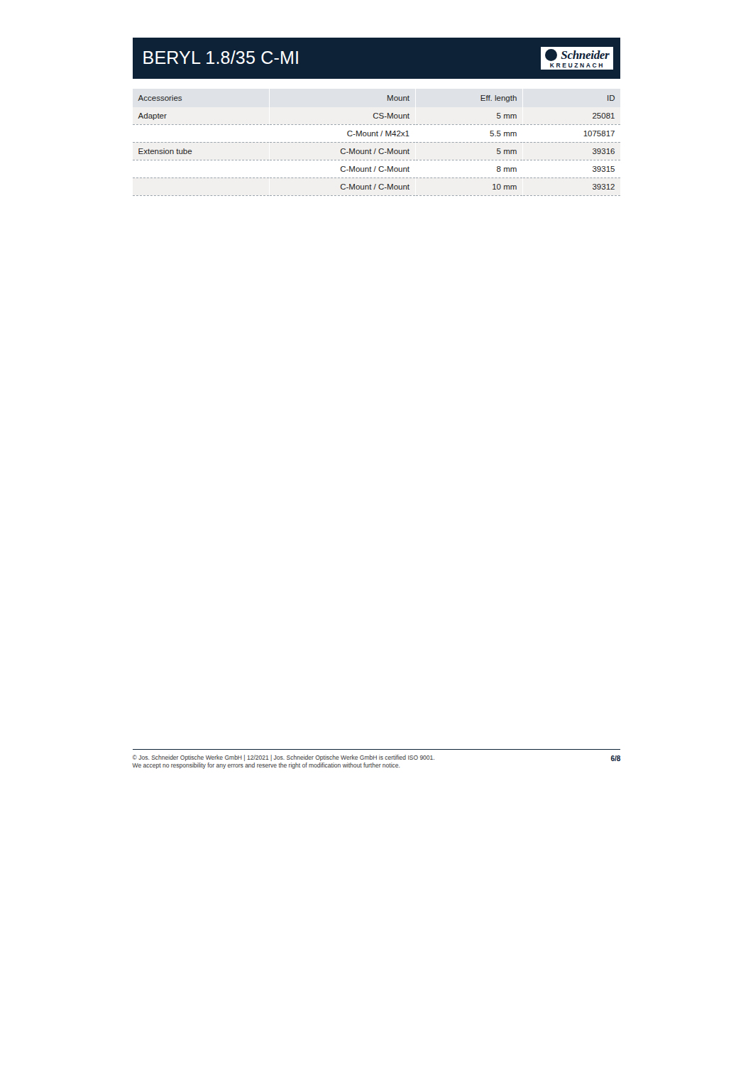BERYL 1.8/35 C-MI
Schneider
KREUZNACH
| Accessories | Mount | Eff. length | ID |
| --- | --- | --- | --- |
| Adapter | CS-Mount | 5 mm | 25081 |
| | C-Mount / M42x1 | 5.5 mm | 1075817 |
| Extension tube | C-Mount / C-Mount | 5 mm | 39316 |
| | C-Mount / C-Mount | 8 mm | 39315 |
| | C-Mount / C-Mount | 10 mm | 39312 |
© Jos. Schneider Optische Werke GmbH | 12/2021 | Jos. Schneider Optische Werke GmbH is certified ISO 9001.
We accept no responsibility for any errors and reserve the right of modification without further notice.
6/8